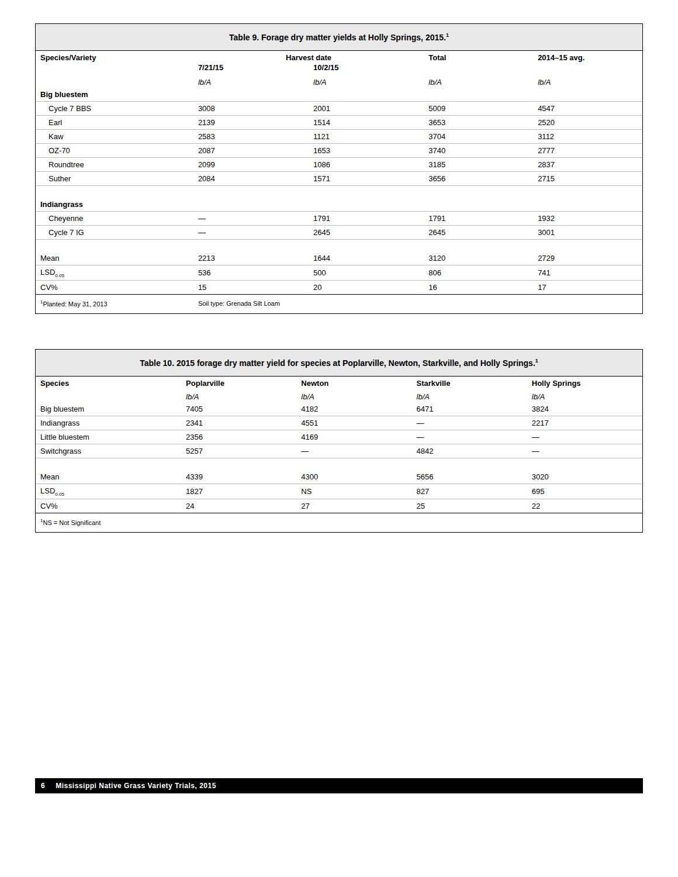Table 9. Forage dry matter yields at Holly Springs, 2015. 1
| Species/Variety | Harvest date | Total | 2014–15 avg. |
| --- | --- | --- | --- |
| | 7/21/15 | 10/2/15 | | |
| | lb/A | lb/A | lb/A | lb/A |
| Big bluestem | | | | |
| Cycle 7 BBS | 3008 | 2001 | 5009 | 4547 |
| Earl | 2139 | 1514 | 3653 | 2520 |
| Kaw | 2583 | 1121 | 3704 | 3112 |
| OZ-70 | 2087 | 1653 | 3740 | 2777 |
| Roundtree | 2099 | 1086 | 3185 | 2837 |
| Suther | 2084 | 1571 | 3656 | 2715 |
| Indiangrass | | | | |
| Cheyenne | — | 1791 | 1791 | 1932 |
| Cycle 7 IG | — | 2645 | 2645 | 3001 |
| Mean | 2213 | 1644 | 3120 | 2729 |
| LSD 0.05 | 536 | 500 | 806 | 741 |
| CV% | 15 | 20 | 16 | 17 |
| 1 Planted: May 31, 2013 | Soil type: Grenada Silt Loam |
Table 10. 2015 forage dry matter yield for species at Poplarville, Newton, Starkville, and Holly Springs. 1
| Species | Poplarville | Newton | Starkville | Holly Springs |
| --- | --- | --- | --- | --- |
| | lb/A | lb/A | lb/A | lb/A |
| Big bluestem | 7405 | 4182 | 6471 | 3824 |
| Indiangrass | 2341 | 4551 | — | 2217 |
| Little bluestem | 2356 | 4169 | — | — |
| Switchgrass | 5257 | — | 4842 | — |
| Mean | 4339 | 4300 | 5656 | 3020 |
| LSD 0.05 | 1827 | NS | 827 | 695 |
| CV% | 24 | 27 | 25 | 22 |
| 1 NS = Not Significant |
6 Mississippi Native Grass Variety Trials, 2015